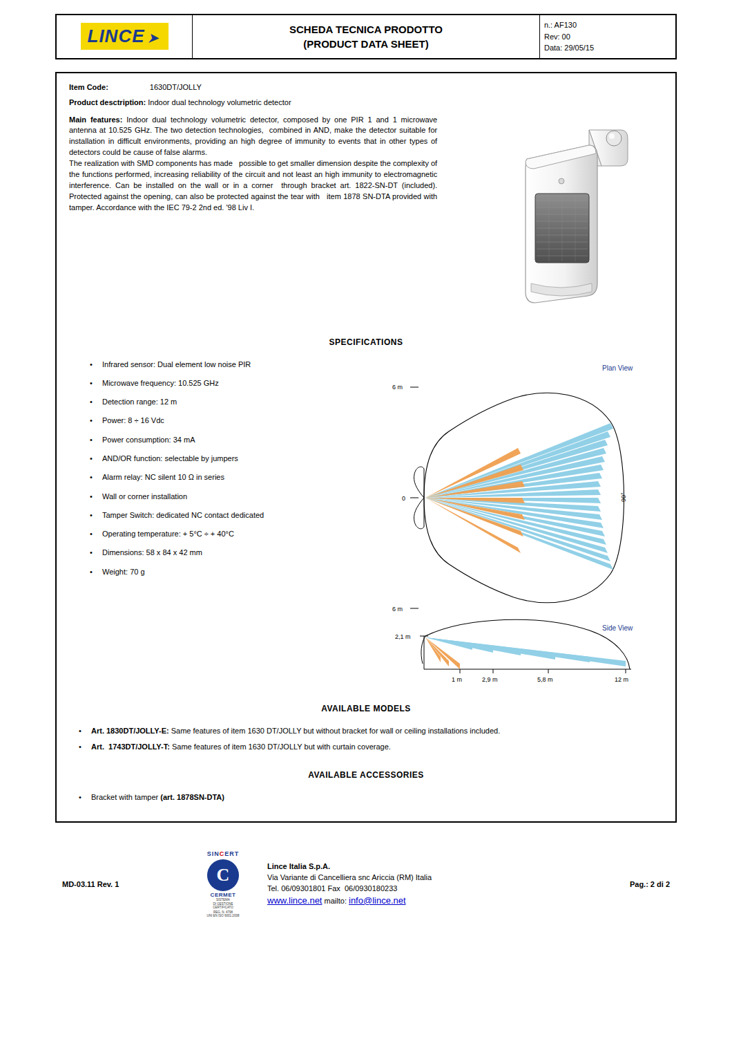| LINCE ➤ | SCHEDA TECNICA PRODOTTO (PRODUCT DATA SHEET) | n.: AF130 Rev: 00 Data: 29/05/15 |
Item Code:1630DT/JOLLY
Product desctription: Indoor dual technology volumetric detector
Main features: Indoor dual technology volumetric detector, composed by one PIR 1 and 1 microwave antenna at 10.525 GHz. The two detection technologies, combined in AND, make the detector suitable for installation in difficult environments, providing an high degree of immunity to events that in other types of detectors could be cause of false alarms.
The realization with SMD components has made possible to get smaller dimension despite the complexity of the functions performed, increasing reliability of the circuit and not least an high immunity to electromagnetic interference. Can be installed on the wall or in a corner through bracket art. 1822-SN-DT (included). Protected against the opening, can also be protected against the tear with item 1878 SN-DTA provided with tamper. Accordance with the IEC 79-2 2nd ed. '98 Liv I.
SPECIFICATIONS
Infrared sensor: Dual element low noise PIR
Microwave frequency: 10.525 GHz
Detection range: 12 m
Power: 8 ÷ 16 Vdc
Power consumption: 34 mA
AND/OR function: selectable by jumpers
Alarm relay: NC silent 10 Ω in series
Wall or corner installation
Tamper Switch: dedicated NC contact dedicated
Operating temperature: + 5°C ÷ + 40°C
Dimensions: 58 x 84 x 42 mm
Weight: 70 g
Plan View 6 m 0 6 m 90° Side View 2,1 m 1 m 2,9 m 5,8 m 12 m
AVAILABLE MODELS
Art. 1830DT/JOLLY-E: Same features of item 1630 DT/JOLLY but without bracket for wall or ceiling installations included.
Art. 1743DT/JOLLY-T: Same features of item 1630 DT/JOLLY but with curtain coverage.
AVAILABLE ACCESSORIES
Bracket with tamper (art. 1878SN-DTA)
| MD-03.11 Rev. 1 | SIN C ERT C CERMET SISTEMA DI GESTIONE CERTIFICATO REG. N. 4798 UNI EN ISO 9001:2008 | Lince Italia S.p.A. Via Variante di Cancelliera snc Ariccia (RM) Italia Tel. 06/09301801 Fax 06/0930180233 www.lince.net mailto: info@lince.net | Pag.: 2 di 2 |